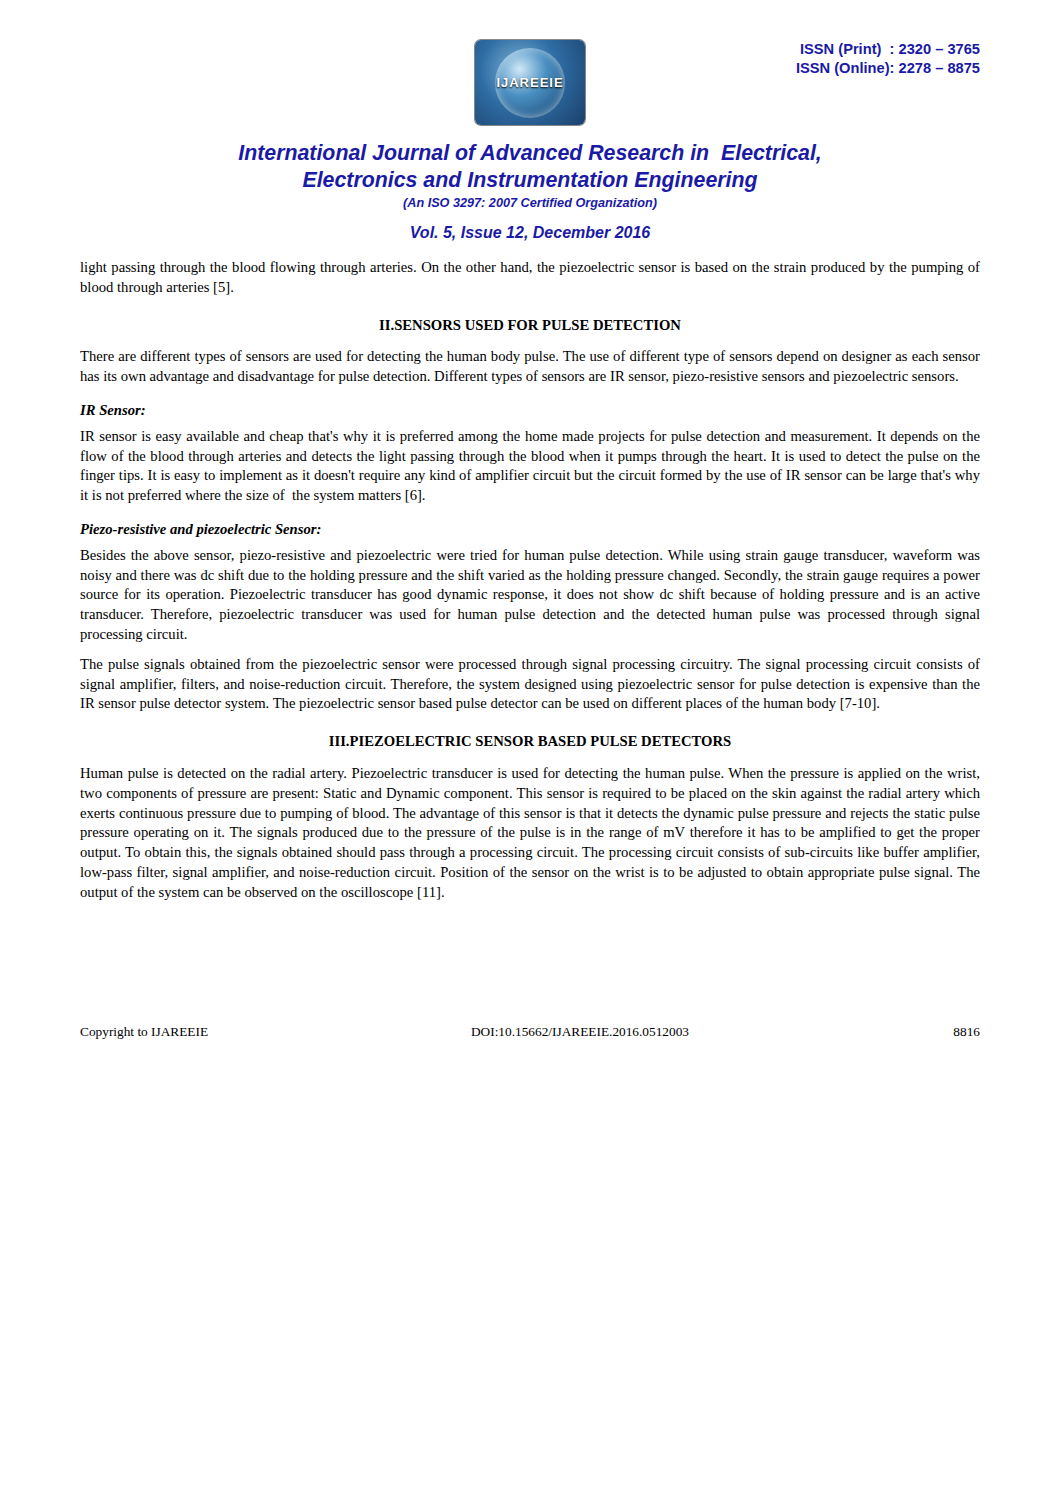IJAREEIE
ISSN (Print) : 2320 – 3765
ISSN (Online): 2278 – 8875
International Journal of Advanced Research in Electrical,
Electronics and Instrumentation Engineering
(An ISO 3297: 2007 Certified Organization)
Vol. 5, Issue 12, December 2016
light passing through the blood flowing through arteries. On the other hand, the piezoelectric sensor is based on the strain produced by the pumping of blood through arteries [5].
II.Sensors used for Pulse Detection
There are different types of sensors are used for detecting the human body pulse. The use of different type of sensors depend on designer as each sensor has its own advantage and disadvantage for pulse detection. Different types of sensors are IR sensor, piezo-resistive sensors and piezoelectric sensors.
IR Sensor:
IR sensor is easy available and cheap that's why it is preferred among the home made projects for pulse detection and measurement. It depends on the flow of the blood through arteries and detects the light passing through the blood when it pumps through the heart. It is used to detect the pulse on the finger tips. It is easy to implement as it doesn't require any kind of amplifier circuit but the circuit formed by the use of IR sensor can be large that's why it is not preferred where the size of the system matters [6].
Piezo-resistive and piezoelectric Sensor:
Besides the above sensor, piezo-resistive and piezoelectric were tried for human pulse detection. While using strain gauge transducer, waveform was noisy and there was dc shift due to the holding pressure and the shift varied as the holding pressure changed. Secondly, the strain gauge requires a power source for its operation. Piezoelectric transducer has good dynamic response, it does not show dc shift because of holding pressure and is an active transducer. Therefore, piezoelectric transducer was used for human pulse detection and the detected human pulse was processed through signal processing circuit.
The pulse signals obtained from the piezoelectric sensor were processed through signal processing circuitry. The signal processing circuit consists of signal amplifier, filters, and noise-reduction circuit. Therefore, the system designed using piezoelectric sensor for pulse detection is expensive than the IR sensor pulse detector system. The piezoelectric sensor based pulse detector can be used on different places of the human body [7-10].
III.Piezoelectric Sensor based Pulse Detectors
Human pulse is detected on the radial artery. Piezoelectric transducer is used for detecting the human pulse. When the pressure is applied on the wrist, two components of pressure are present: Static and Dynamic component. This sensor is required to be placed on the skin against the radial artery which exerts continuous pressure due to pumping of blood. The advantage of this sensor is that it detects the dynamic pulse pressure and rejects the static pulse pressure operating on it. The signals produced due to the pressure of the pulse is in the range of mV therefore it has to be amplified to get the proper output. To obtain this, the signals obtained should pass through a processing circuit. The processing circuit consists of sub-circuits like buffer amplifier, low-pass filter, signal amplifier, and noise-reduction circuit. Position of the sensor on the wrist is to be adjusted to obtain appropriate pulse signal. The output of the system can be observed on the oscilloscope [11].
Copyright to IJAREEIE
DOI:10.15662/IJAREEIE.2016.0512003
8816